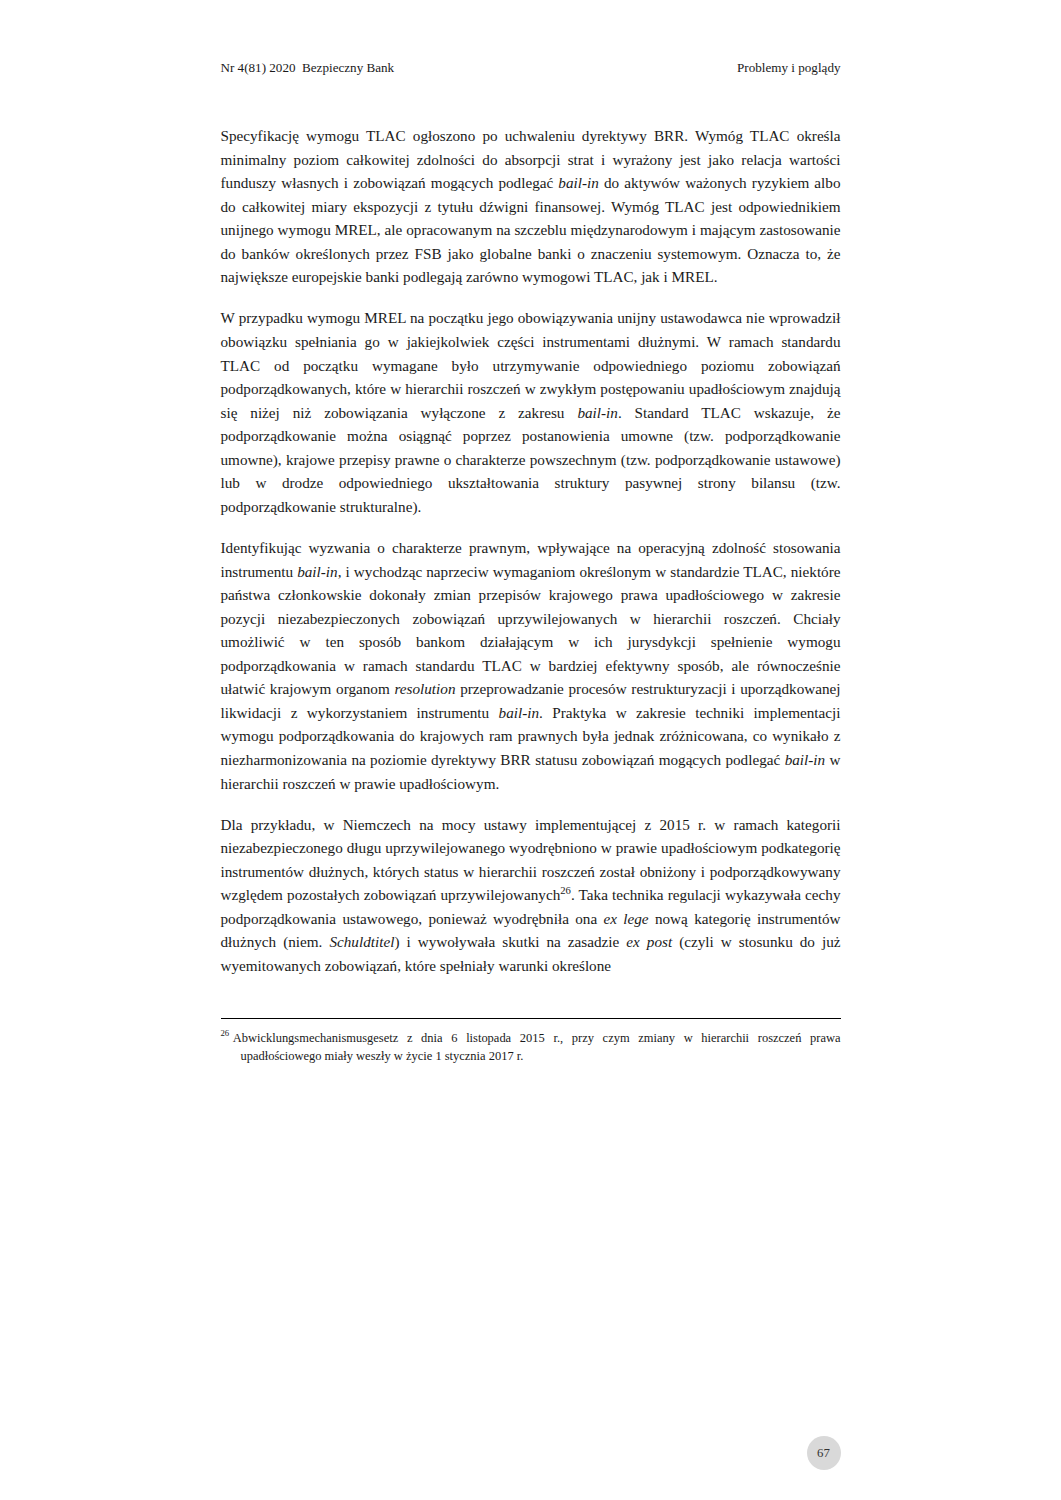Nr 4(81) 2020 Bezpieczny Bank
Problemy i poglądy
Specyfikację wymogu TLAC ogłoszono po uchwaleniu dyrektywy BRR. Wymóg TLAC określa minimalny poziom całkowitej zdolności do absorpcji strat i wyrażony jest jako relacja wartości funduszy własnych i zobowiązań mogących podlegać bail-in do aktywów ważonych ryzykiem albo do całkowitej miary ekspozycji z tytułu dźwigni finansowej. Wymóg TLAC jest odpowiednikiem unijnego wymogu MREL, ale opracowanym na szczeblu międzynarodowym i mającym zastosowanie do banków określonych przez FSB jako globalne banki o znaczeniu systemowym. Oznacza to, że największe europejskie banki podlegają zarówno wymogowi TLAC, jak i MREL.
W przypadku wymogu MREL na początku jego obowiązywania unijny ustawodawca nie wprowadził obowiązku spełniania go w jakiejkolwiek części instrumentami dłużnymi. W ramach standardu TLAC od początku wymagane było utrzymywanie odpowiedniego poziomu zobowiązań podporządkowanych, które w hierarchii roszczeń w zwykłym postępowaniu upadłościowym znajdują się niżej niż zobowiązania wyłączone z zakresu bail-in. Standard TLAC wskazuje, że podporządkowanie można osiągnąć poprzez postanowienia umowne (tzw. podporządkowanie umowne), krajowe przepisy prawne o charakterze powszechnym (tzw. podporządkowanie ustawowe) lub w drodze odpowiedniego ukształtowania struktury pasywnej strony bilansu (tzw. podporządkowanie strukturalne).
Identyfikując wyzwania o charakterze prawnym, wpływające na operacyjną zdolność stosowania instrumentu bail-in, i wychodząc naprzeciw wymaganiom określonym w standardzie TLAC, niektóre państwa członkowskie dokonały zmian przepisów krajowego prawa upadłościowego w zakresie pozycji niezabezpieczonych zobowiązań uprzywilejowanych w hierarchii roszczeń. Chciały umożliwić w ten sposób bankom działającym w ich jurysdykcji spełnienie wymogu podporządkowania w ramach standardu TLAC w bardziej efektywny sposób, ale równocześnie ułatwić krajowym organom resolution przeprowadzanie procesów restrukturyzacji i uporządkowanej likwidacji z wykorzystaniem instrumentu bail-in. Praktyka w zakresie techniki implementacji wymogu podporządkowania do krajowych ram prawnych była jednak zróżnicowana, co wynikało z niezharmonizowania na poziomie dyrektywy BRR statusu zobowiązań mogących podlegać bail-in w hierarchii roszczeń w prawie upadłościowym.
Dla przykładu, w Niemczech na mocy ustawy implementującej z 2015 r. w ramach kategorii niezabezpieczonego długu uprzywilejowanego wyodrębniono w prawie upadłościowym podkategorię instrumentów dłużnych, których status w hierarchii roszczeń został obniżony i podporządkowywany względem pozostałych zobowiązań uprzywilejowanych26. Taka technika regulacji wykazywała cechy podporządkowania ustawowego, ponieważ wyodrębniła ona ex lege nową kategorię instrumentów dłużnych (niem. Schuldtitel) i wywoływała skutki na zasadzie ex post (czyli w stosunku do już wyemitowanych zobowiązań, które spełniały warunki określone
26Abwicklungsmechanismusgesetz z dnia 6 listopada 2015 r., przy czym zmiany w hierarchii roszczeń prawa upadłościowego miały weszły w życie 1 stycznia 2017 r.
67